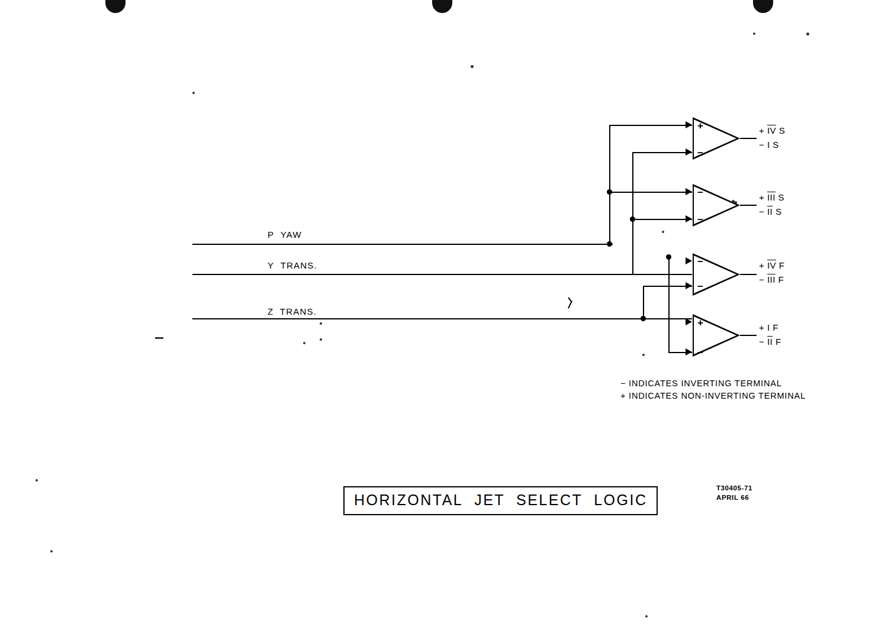P YAW
Y TRANS.
Z TRANS.
+
−
+ IV S
− I S
−
−
+ III S
− II S
−
−
+ IV F
− III F
+
−
+ I F
− II F
− INDICATES INVERTING TERMINAL
+ INDICATES NON-INVERTING TERMINAL
HORIZONTAL JET SELECT LOGIC
T30405-71
APRIL 66